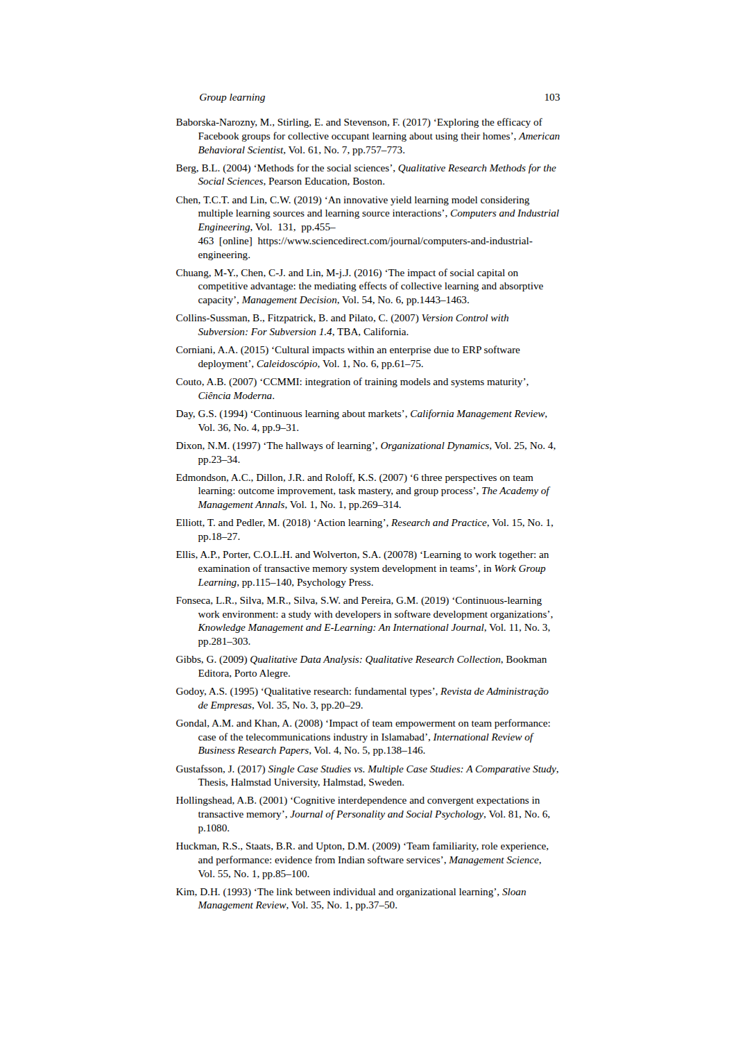Group learning 103
Baborska-Narozny, M., Stirling, E. and Stevenson, F. (2017) ‘Exploring the efficacy of Facebook groups for collective occupant learning about using their homes’, American Behavioral Scientist, Vol. 61, No. 7, pp.757–773.
Berg, B.L. (2004) ‘Methods for the social sciences’, Qualitative Research Methods for the Social Sciences, Pearson Education, Boston.
Chen, T.C.T. and Lin, C.W. (2019) ‘An innovative yield learning model considering multiple learning sources and learning source interactions’, Computers and Industrial Engineering, Vol. 131, pp.455–463 [online] https://www.sciencedirect.com/journal/computers-and-industrial-engineering.
Chuang, M-Y., Chen, C-J. and Lin, M-j.J. (2016) ‘The impact of social capital on competitive advantage: the mediating effects of collective learning and absorptive capacity’, Management Decision, Vol. 54, No. 6, pp.1443–1463.
Collins-Sussman, B., Fitzpatrick, B. and Pilato, C. (2007) Version Control with Subversion: For Subversion 1.4, TBA, California.
Corniani, A.A. (2015) ‘Cultural impacts within an enterprise due to ERP software deployment’, Caleidoscópio, Vol. 1, No. 6, pp.61–75.
Couto, A.B. (2007) ‘CCMMI: integration of training models and systems maturity’, Ciência Moderna.
Day, G.S. (1994) ‘Continuous learning about markets’, California Management Review, Vol. 36, No. 4, pp.9–31.
Dixon, N.M. (1997) ‘The hallways of learning’, Organizational Dynamics, Vol. 25, No. 4, pp.23–34.
Edmondson, A.C., Dillon, J.R. and Roloff, K.S. (2007) ‘6 three perspectives on team learning: outcome improvement, task mastery, and group process’, The Academy of Management Annals, Vol. 1, No. 1, pp.269–314.
Elliott, T. and Pedler, M. (2018) ‘Action learning’, Research and Practice, Vol. 15, No. 1, pp.18–27.
Ellis, A.P., Porter, C.O.L.H. and Wolverton, S.A. (20078) ‘Learning to work together: an examination of transactive memory system development in teams’, in Work Group Learning, pp.115–140, Psychology Press.
Fonseca, L.R., Silva, M.R., Silva, S.W. and Pereira, G.M. (2019) ‘Continuous-learning work environment: a study with developers in software development organizations’, Knowledge Management and E-Learning: An International Journal, Vol. 11, No. 3, pp.281–303.
Gibbs, G. (2009) Qualitative Data Analysis: Qualitative Research Collection, Bookman Editora, Porto Alegre.
Godoy, A.S. (1995) ‘Qualitative research: fundamental types’, Revista de Administração de Empresas, Vol. 35, No. 3, pp.20–29.
Gondal, A.M. and Khan, A. (2008) ‘Impact of team empowerment on team performance: case of the telecommunications industry in Islamabad’, International Review of Business Research Papers, Vol. 4, No. 5, pp.138–146.
Gustafsson, J. (2017) Single Case Studies vs. Multiple Case Studies: A Comparative Study, Thesis, Halmstad University, Halmstad, Sweden.
Hollingshead, A.B. (2001) ‘Cognitive interdependence and convergent expectations in transactive memory’, Journal of Personality and Social Psychology, Vol. 81, No. 6, p.1080.
Huckman, R.S., Staats, B.R. and Upton, D.M. (2009) ‘Team familiarity, role experience, and performance: evidence from Indian software services’, Management Science, Vol. 55, No. 1, pp.85–100.
Kim, D.H. (1993) ‘The link between individual and organizational learning’, Sloan Management Review, Vol. 35, No. 1, pp.37–50.